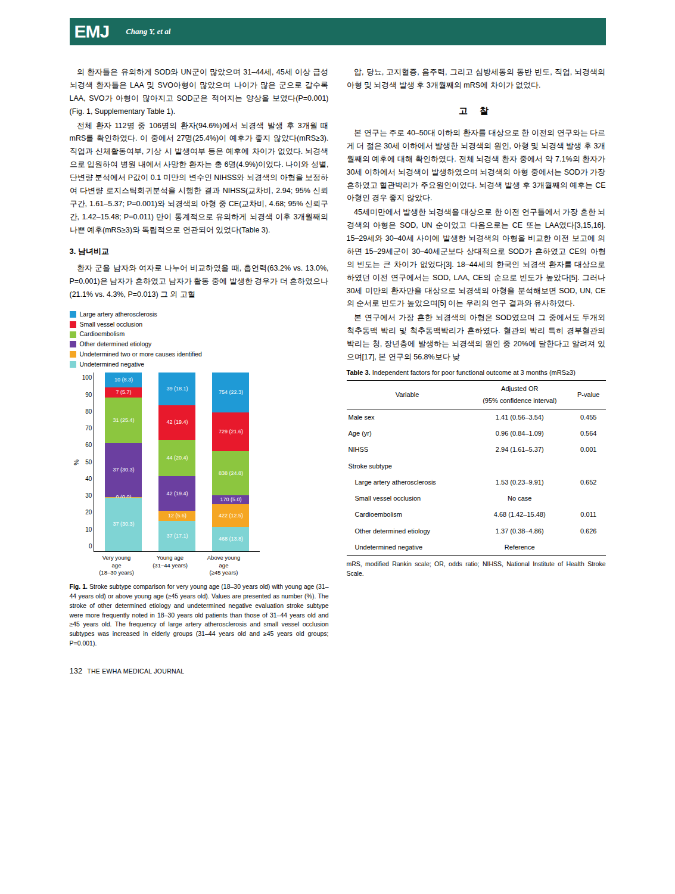EMJ
Chang Y, et al
의 환자들은 유의하게 SOD와 UN군이 많았으며 31–44세, 45세 이상 급성 뇌경색 환자들은 LAA 및 SVO아형이 많았으며 나이가 많은 군으로 갈수록 LAA, SVO가 아형이 많아지고 SOD군은 적어지는 양상을 보였다(P=0.001)(Fig. 1, Supplementary Table 1).
전체 환자 112명 중 106명의 환자(94.6%)에서 뇌경색 발생 후 3개월 때 mRS를 확인하였다. 이 중에서 27명(25.4%)이 예후가 좋지 않았다(mRS≥3). 직업과 신체활동여부, 기상 시 발생여부 등은 예후에 차이가 없었다. 뇌경색으로 입원하여 병원 내에서 사망한 환자는 총 6명(4.9%)이었다. 나이와 성별, 단변량 분석에서 P값이 0.1 미만의 변수인 NIHSS와 뇌경색의 아형을 보정하여 다변량 로지스틱회귀분석을 시행한 결과 NIHSS(교차비, 2.94; 95% 신뢰구간, 1.61–5.37; P=0.001)와 뇌경색의 아형 중 CE(교차비, 4.68; 95% 신뢰구간, 1.42–15.48; P=0.011) 만이 통계적으로 유의하게 뇌경색 이후 3개월째의 나쁜 예후(mRS≥3)와 독립적으로 연관되어 있었다(Table 3).
3. 남녀비교
환자 군을 남자와 여자로 나누어 비교하였을 때, 흡연력(63.2% vs. 13.0%, P=0.001)은 남자가 흔하였고 남자가 활동 중에 발생한 경우가 더 흔하였으나(21.1% vs. 4.3%, P=0.013) 그 외 고혈
Large artery atherosclerosis
Small vessel occlusion
Cardioembolism
Other determined etiology
Undetermined two or more causes identified
Undetermined negative
%
1009080706050403020100
10 (8.3)
7 (5.7)
31 (25.4)
37 (30.3)
0 (0.0)
37 (30.3)
39 (18.1)
42 (19.4)
44 (20.4)
42 (19.4)
12 (5.6)
37 (17.1)
754 (22.3)
729 (21.6)
838 (24.8)
170 (5.0)
422 (12.5)
468 (13.8)
Very young age
(18–30 years)
Young age
(31–44 years)
Above young age
(≥45 years)
Fig. 1. Stroke subtype comparison for very young age (18–30 years old) with young age (31–44 years old) or above young age (≥45 years old). Values are presented as number (%). The stroke of other determined etiology and undetermined negative evaluation stroke subtype were more frequently noted in 18–30 years old patients than those of 31–44 years old and ≥45 years old. The frequency of large artery atherosclerosis and small vessel occlusion subtypes was increased in elderly groups (31–44 years old and ≥45 years old groups; P=0.001).
압, 당뇨, 고지혈증, 음주력, 그리고 심방세동의 동반 빈도, 직업, 뇌경색의 아형 및 뇌경색 발생 후 3개월째의 mRS에 차이가 없었다.
고 찰
본 연구는 주로 40–50대 이하의 환자를 대상으로 한 이전의 연구와는 다르게 더 젊은 30세 이하에서 발생한 뇌경색의 원인, 아형 및 뇌경색 발생 후 3개월째의 예후에 대해 확인하였다. 전체 뇌경색 환자 중에서 약 7.1%의 환자가 30세 이하에서 뇌경색이 발생하였으며 뇌경색의 아형 중에서는 SOD가 가장 흔하였고 혈관박리가 주요원인이었다. 뇌경색 발생 후 3개월째의 예후는 CE 아형인 경우 좋지 않았다.
45세미만에서 발생한 뇌경색을 대상으로 한 이전 연구들에서 가장 흔한 뇌경색의 아형은 SOD, UN 순이었고 다음으로는 CE 또는 LAA였다[3,15,16]. 15–29세와 30–40세 사이에 발생한 뇌경색의 아형을 비교한 이전 보고에 의하면 15–29세군이 30–40세군보다 상대적으로 SOD가 흔하였고 CE의 아형의 빈도는 큰 차이가 없었다[3]. 18–44세의 한국인 뇌경색 환자를 대상으로 하였던 이전 연구에서는 SOD, LAA, CE의 순으로 빈도가 높았다[5]. 그러나 30세 미만의 환자만을 대상으로 뇌경색의 아형을 분석해보면 SOD, UN, CE의 순서로 빈도가 높았으며[5] 이는 우리의 연구 결과와 유사하였다.
본 연구에서 가장 흔한 뇌경색의 아형은 SOD였으며 그 중에서도 두개외 척추동맥 박리 및 척추동맥박리가 흔하였다. 혈관의 박리 특히 경부혈관의 박리는 청, 장년층에 발생하는 뇌경색의 원인 중 20%에 달한다고 알려져 있으며[17], 본 연구의 56.8%보다 낮
Table 3. Independent factors for poor functional outcome at 3 months (mRS≥3)
| Variable | Adjusted OR (95% confidence interval) | P-value |
| --- | --- | --- |
| Male sex | 1.41 (0.56–3.54) | 0.455 |
| Age (yr) | 0.96 (0.84–1.09) | 0.564 |
| NIHSS | 2.94 (1.61–5.37) | 0.001 |
| Stroke subtype | | |
| Large artery atherosclerosis | 1.53 (0.23–9.91) | 0.652 |
| Small vessel occlusion | No case | |
| Cardioembolism | 4.68 (1.42–15.48) | 0.011 |
| Other determined etiology | 1.37 (0.38–4.86) | 0.626 |
| Undetermined negative | Reference | |
mRS, modified Rankin scale; OR, odds ratio; NIHSS, National Institute of Health Stroke Scale.
132 THE EWHA MEDICAL JOURNAL